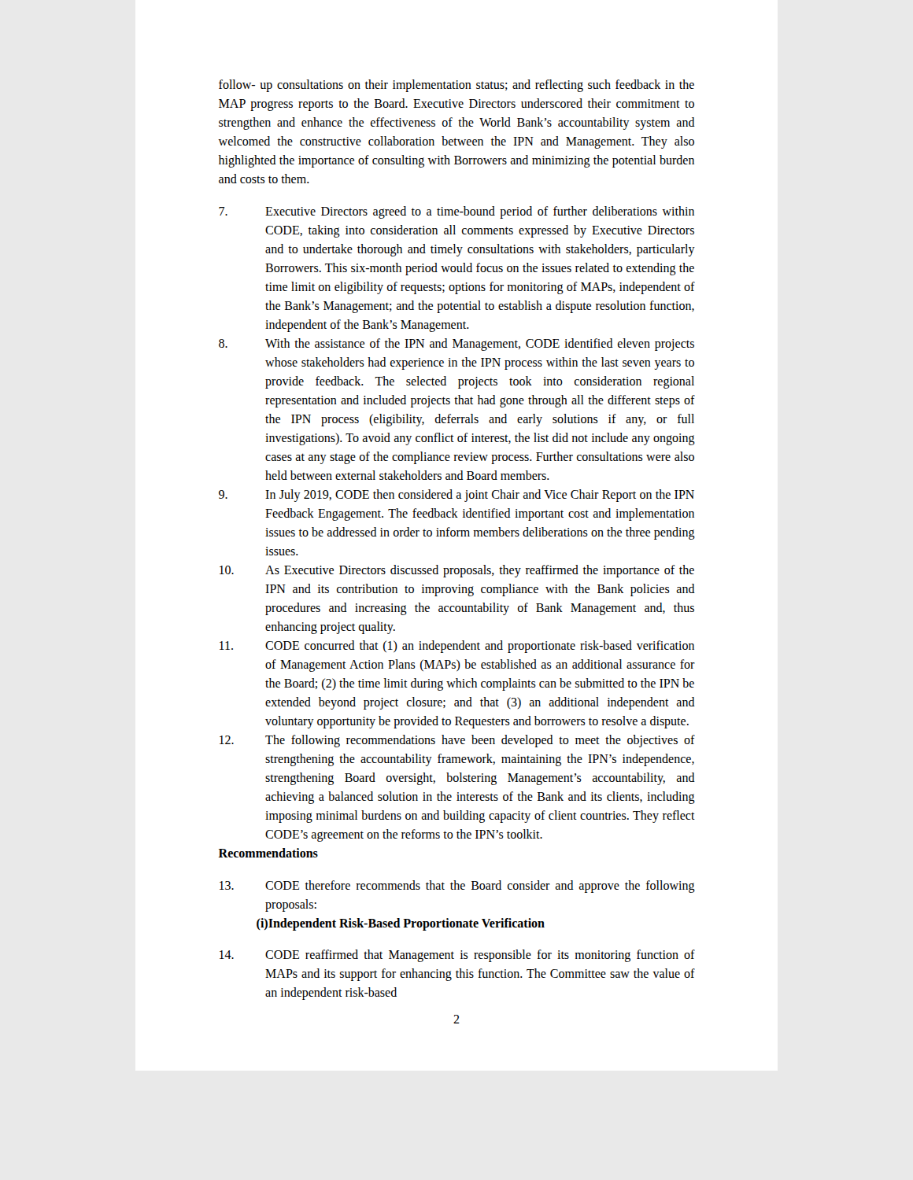follow- up consultations on their implementation status; and reflecting such feedback in the MAP progress reports to the Board. Executive Directors underscored their commitment to strengthen and enhance the effectiveness of the World Bank’s accountability system and welcomed the constructive collaboration between the IPN and Management. They also highlighted the importance of consulting with Borrowers and minimizing the potential burden and costs to them.
7.
Executive Directors agreed to a time-bound period of further deliberations within CODE, taking into consideration all comments expressed by Executive Directors and to undertake thorough and timely consultations with stakeholders, particularly Borrowers. This six-month period would focus on the issues related to extending the time limit on eligibility of requests; options for monitoring of MAPs, independent of the Bank’s Management; and the potential to establish a dispute resolution function, independent of the Bank’s Management.
8.
With the assistance of the IPN and Management, CODE identified eleven projects whose stakeholders had experience in the IPN process within the last seven years to provide feedback. The selected projects took into consideration regional representation and included projects that had gone through all the different steps of the IPN process (eligibility, deferrals and early solutions if any, or full investigations). To avoid any conflict of interest, the list did not include any ongoing cases at any stage of the compliance review process. Further consultations were also held between external stakeholders and Board members.
9.
In July 2019, CODE then considered a joint Chair and Vice Chair Report on the IPN Feedback Engagement. The feedback identified important cost and implementation issues to be addressed in order to inform members deliberations on the three pending issues.
10.
As Executive Directors discussed proposals, they reaffirmed the importance of the IPN and its contribution to improving compliance with the Bank policies and procedures and increasing the accountability of Bank Management and, thus enhancing project quality.
11.
CODE concurred that (1) an independent and proportionate risk-based verification of Management Action Plans (MAPs) be established as an additional assurance for the Board; (2) the time limit during which complaints can be submitted to the IPN be extended beyond project closure; and that (3) an additional independent and voluntary opportunity be provided to Requesters and borrowers to resolve a dispute.
12.
The following recommendations have been developed to meet the objectives of strengthening the accountability framework, maintaining the IPN’s independence, strengthening Board oversight, bolstering Management’s accountability, and achieving a balanced solution in the interests of the Bank and its clients, including imposing minimal burdens on and building capacity of client countries. They reflect CODE’s agreement on the reforms to the IPN’s toolkit.
Recommendations
13.
CODE therefore recommends that the Board consider and approve the following proposals:
(i)
Independent Risk-Based Proportionate Verification
14.
CODE reaffirmed that Management is responsible for its monitoring function of MAPs and its support for enhancing this function. The Committee saw the value of an independent risk-based
2